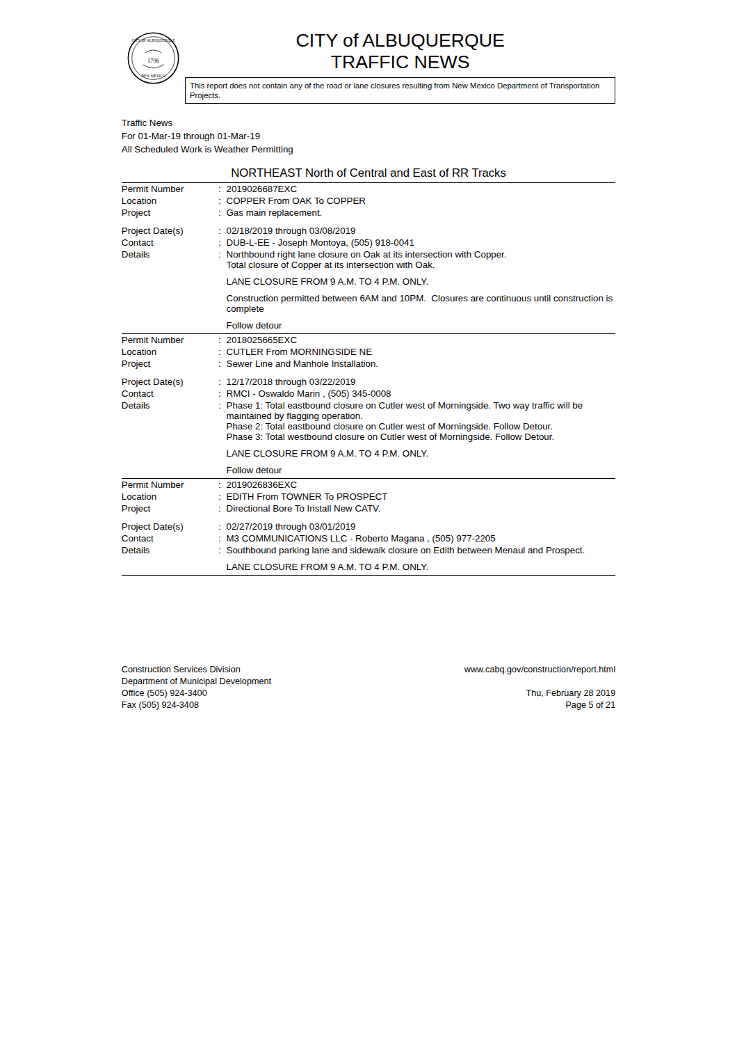CITY of ALBUQUERQUE
TRAFFIC NEWS
This report does not contain any of the road or lane closures resulting from New Mexico Department of Transportation Projects.
Traffic News
For 01-Mar-19 through 01-Mar-19
All Scheduled Work is Weather Permitting
NORTHEAST North of Central and East of RR Tracks
| Permit Number | : | 2019026687EXC |
| Location | : | COPPER From OAK To COPPER |
| Project | : | Gas main replacement. |
| Project Date(s) | : | 02/18/2019 through 03/08/2019 |
| Contact | : | DUB-L-EE - Joseph Montoya, (505) 918-0041 |
| Details | : | Northbound right lane closure on Oak at its intersection with Copper. Total closure of Copper at its intersection with Oak. LANE CLOSURE FROM 9 A.M. TO 4 P.M. ONLY. Construction permitted between 6AM and 10PM. Closures are continuous until construction is complete Follow detour |
| Permit Number | : | 2018025665EXC |
| Location | : | CUTLER From MORNINGSIDE NE |
| Project | : | Sewer Line and Manhole Installation. |
| Project Date(s) | : | 12/17/2018 through 03/22/2019 |
| Contact | : | RMCI - Oswaldo Marin , (505) 345-0008 |
| Details | : | Phase 1: Total eastbound closure on Cutler west of Morningside. Two way traffic will be maintained by flagging operation. Phase 2: Total eastbound closure on Cutler west of Morningside. Follow Detour. Phase 3: Total westbound closure on Cutler west of Morningside. Follow Detour. LANE CLOSURE FROM 9 A.M. TO 4 P.M. ONLY. Follow detour |
| Permit Number | : | 2019026836EXC |
| Location | : | EDITH From TOWNER To PROSPECT |
| Project | : | Directional Bore To Install New CATV. |
| Project Date(s) | : | 02/27/2019 through 03/01/2019 |
| Contact | : | M3 COMMUNICATIONS LLC - Roberto Magana , (505) 977-2205 |
| Details | : | Southbound parking lane and sidewalk closure on Edith between Menaul and Prospect. LANE CLOSURE FROM 9 A.M. TO 4 P.M. ONLY. |
Construction Services Division
Department of Municipal Development
Office (505) 924-3400
Fax (505) 924-3408
www.cabq.gov/construction/report.html
Thu, February 28 2019
Page 5 of 21